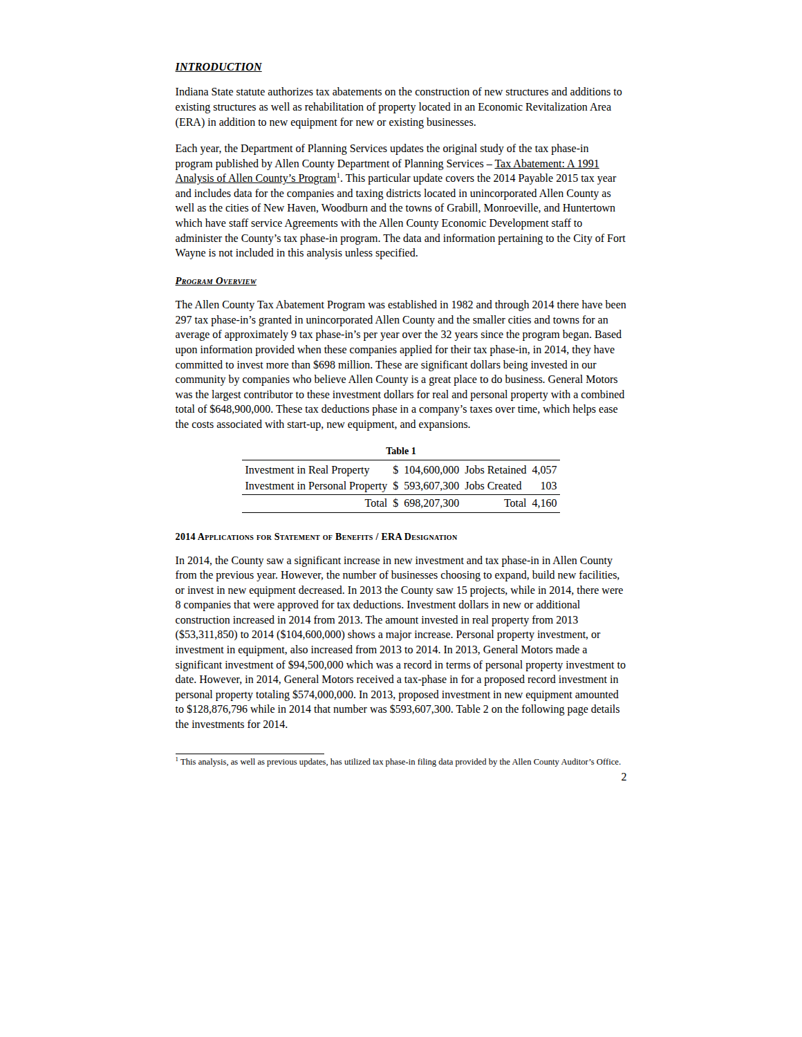INTRODUCTION
Indiana State statute authorizes tax abatements on the construction of new structures and additions to existing structures as well as rehabilitation of property located in an Economic Revitalization Area (ERA) in addition to new equipment for new or existing businesses.
Each year, the Department of Planning Services updates the original study of the tax phase-in program published by Allen County Department of Planning Services – Tax Abatement: A 1991 Analysis of Allen County’s Program1. This particular update covers the 2014 Payable 2015 tax year and includes data for the companies and taxing districts located in unincorporated Allen County as well as the cities of New Haven, Woodburn and the towns of Grabill, Monroeville, and Huntertown which have staff service Agreements with the Allen County Economic Development staff to administer the County’s tax phase-in program. The data and information pertaining to the City of Fort Wayne is not included in this analysis unless specified.
Program Overview
The Allen County Tax Abatement Program was established in 1982 and through 2014 there have been 297 tax phase-in’s granted in unincorporated Allen County and the smaller cities and towns for an average of approximately 9 tax phase-in’s per year over the 32 years since the program began. Based upon information provided when these companies applied for their tax phase-in, in 2014, they have committed to invest more than $698 million. These are significant dollars being invested in our community by companies who believe Allen County is a great place to do business. General Motors was the largest contributor to these investment dollars for real and personal property with a combined total of $648,900,000. These tax deductions phase in a company’s taxes over time, which helps ease the costs associated with start-up, new equipment, and expansions.
Table 1
| Investment in Real Property | $ | 104,600,000 | Jobs Retained | 4,057 |
| Investment in Personal Property | $ | 593,607,300 | Jobs Created | 103 |
| Total | $ | 698,207,300 | Total | 4,160 |
2014 Applications for Statement of Benefits / ERA Designation
In 2014, the County saw a significant increase in new investment and tax phase-in in Allen County from the previous year. However, the number of businesses choosing to expand, build new facilities, or invest in new equipment decreased. In 2013 the County saw 15 projects, while in 2014, there were 8 companies that were approved for tax deductions. Investment dollars in new or additional construction increased in 2014 from 2013. The amount invested in real property from 2013 ($53,311,850) to 2014 ($104,600,000) shows a major increase. Personal property investment, or investment in equipment, also increased from 2013 to 2014. In 2013, General Motors made a significant investment of $94,500,000 which was a record in terms of personal property investment to date. However, in 2014, General Motors received a tax-phase in for a proposed record investment in personal property totaling $574,000,000. In 2013, proposed investment in new equipment amounted to $128,876,796 while in 2014 that number was $593,607,300. Table 2 on the following page details the investments for 2014.
1 This analysis, as well as previous updates, has utilized tax phase-in filing data provided by the Allen County Auditor’s Office.
2